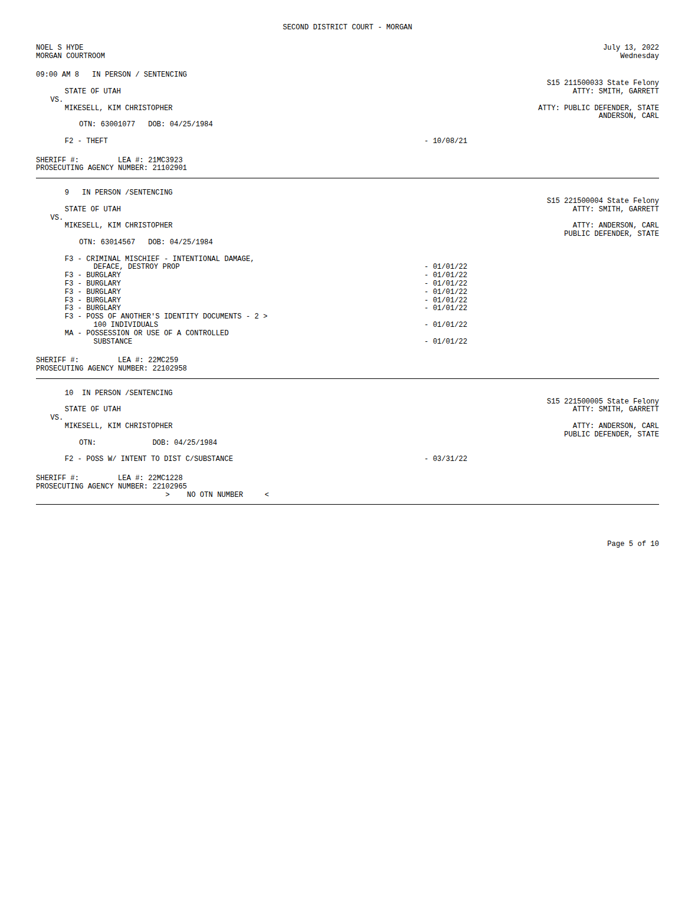SECOND DISTRICT COURT - MORGAN
NOEL S HYDE MORGAN COURTROOM
July 13, 2022 Wednesday
09:00 AM 8 IN PERSON / SENTENCING
S15 211500033 State Felony
STATE OF UTAH
ATTY: SMITH, GARRETT
VS.
MIKESELL, KIM CHRISTOPHER
ATTY: PUBLIC DEFENDER, STATE
ANDERSON, CARL
OTN: 63001077 DOB: 04/25/1984
F2 - THEFT
- 10/08/21
SHERIFF #: LEA #: 21MC3923 PROSECUTING AGENCY NUMBER: 21102901
9 IN PERSON /SENTENCING
S15 221500004 State Felony
STATE OF UTAH
ATTY: SMITH, GARRETT
VS.
MIKESELL, KIM CHRISTOPHER
ATTY: ANDERSON, CARL
PUBLIC DEFENDER, STATE
OTN: 63014567 DOB: 04/25/1984
F3 - CRIMINAL MISCHIEF - INTENTIONAL DAMAGE,
DEFACE, DESTROY PROP
- 01/01/22
F3 - BURGLARY
- 01/01/22
F3 - BURGLARY
- 01/01/22
F3 - BURGLARY
- 01/01/22
F3 - BURGLARY
- 01/01/22
F3 - BURGLARY
- 01/01/22
F3 - POSS OF ANOTHER'S IDENTITY DOCUMENTS - 2 >
100 INDIVIDUALS
- 01/01/22
MA - POSSESSION OR USE OF A CONTROLLED
SUBSTANCE
- 01/01/22
SHERIFF #: LEA #: 22MC259 PROSECUTING AGENCY NUMBER: 22102958
10 IN PERSON /SENTENCING
S15 221500005 State Felony
STATE OF UTAH
ATTY: SMITH, GARRETT
VS.
MIKESELL, KIM CHRISTOPHER
ATTY: ANDERSON, CARL
PUBLIC DEFENDER, STATE
OTN: DOB: 04/25/1984
F2 - POSS W/ INTENT TO DIST C/SUBSTANCE
- 03/31/22
SHERIFF #: LEA #: 22MC1228 PROSECUTING AGENCY NUMBER: 22102965
> NO OTN NUMBER <
Page 5 of 10